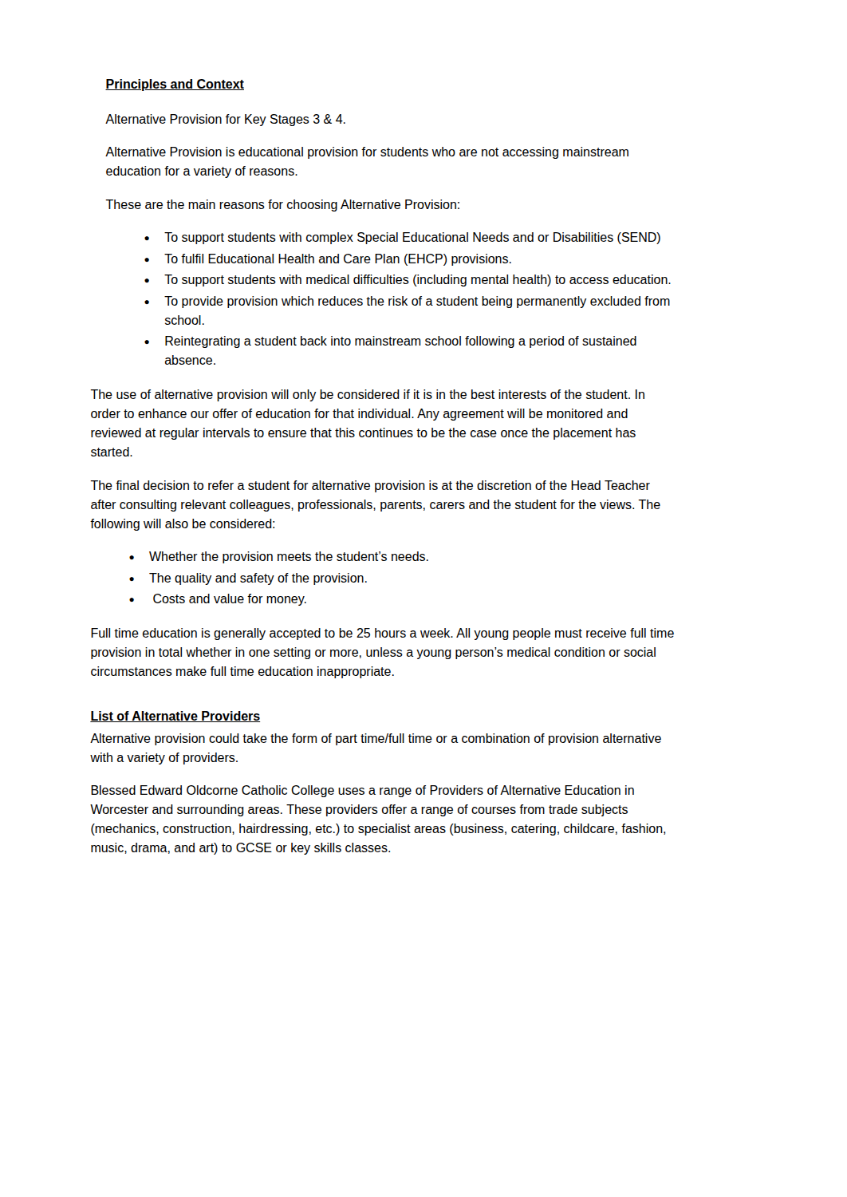Principles and Context
Alternative Provision for Key Stages 3 & 4.
Alternative Provision is educational provision for students who are not accessing mainstream education for a variety of reasons.
These are the main reasons for choosing Alternative Provision:
To support students with complex Special Educational Needs and or Disabilities (SEND)
To fulfil Educational Health and Care Plan (EHCP) provisions.
To support students with medical difficulties (including mental health) to access education.
To provide provision which reduces the risk of a student being permanently excluded from school.
Reintegrating a student back into mainstream school following a period of sustained absence.
The use of alternative provision will only be considered if it is in the best interests of the student. In order to enhance our offer of education for that individual. Any agreement will be monitored and reviewed at regular intervals to ensure that this continues to be the case once the placement has started.
The final decision to refer a student for alternative provision is at the discretion of the Head Teacher after consulting relevant colleagues, professionals, parents, carers and the student for the views. The following will also be considered:
Whether the provision meets the student’s needs.
The quality and safety of the provision.
Costs and value for money.
Full time education is generally accepted to be 25 hours a week. All young people must receive full time provision in total whether in one setting or more, unless a young person’s medical condition or social circumstances make full time education inappropriate.
List of Alternative Providers
Alternative provision could take the form of part time/full time or a combination of provision alternative with a variety of providers.
Blessed Edward Oldcorne Catholic College uses a range of Providers of Alternative Education in Worcester and surrounding areas. These providers offer a range of courses from trade subjects (mechanics, construction, hairdressing, etc.) to specialist areas (business, catering, childcare, fashion, music, drama, and art) to GCSE or key skills classes.